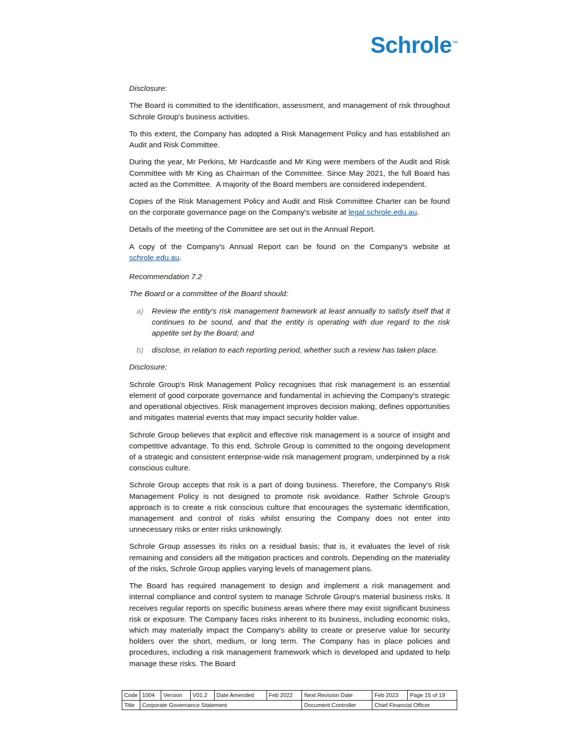Schrole™
Disclosure:
The Board is committed to the identification, assessment, and management of risk throughout Schrole Group's business activities.
To this extent, the Company has adopted a Risk Management Policy and has established an Audit and Risk Committee.
During the year, Mr Perkins, Mr Hardcastle and Mr King were members of the Audit and Risk Committee with Mr King as Chairman of the Committee. Since May 2021, the full Board has acted as the Committee. A majority of the Board members are considered independent.
Copies of the Risk Management Policy and Audit and Risk Committee Charter can be found on the corporate governance page on the Company's website at legal.schrole.edu.au.
Details of the meeting of the Committee are set out in the Annual Report.
A copy of the Company's Annual Report can be found on the Company's website at schrole.edu.au.
Recommendation 7.2
The Board or a committee of the Board should:
a) Review the entity’s risk management framework at least annually to satisfy itself that it continues to be sound, and that the entity is operating with due regard to the risk appetite set by the Board; and
b) disclose, in relation to each reporting period, whether such a review has taken place.
Disclosure:
Schrole Group's Risk Management Policy recognises that risk management is an essential element of good corporate governance and fundamental in achieving the Company’s strategic and operational objectives. Risk management improves decision making, defines opportunities and mitigates material events that may impact security holder value.
Schrole Group believes that explicit and effective risk management is a source of insight and competitive advantage. To this end, Schrole Group is committed to the ongoing development of a strategic and consistent enterprise-wide risk management program, underpinned by a risk conscious culture.
Schrole Group accepts that risk is a part of doing business. Therefore, the Company’s Risk Management Policy is not designed to promote risk avoidance. Rather Schrole Group's approach is to create a risk conscious culture that encourages the systematic identification, management and control of risks whilst ensuring the Company does not enter into unnecessary risks or enter risks unknowingly.
Schrole Group assesses its risks on a residual basis; that is, it evaluates the level of risk remaining and considers all the mitigation practices and controls. Depending on the materiality of the risks, Schrole Group applies varying levels of management plans.
The Board has required management to design and implement a risk management and internal compliance and control system to manage Schrole Group's material business risks. It receives regular reports on specific business areas where there may exist significant business risk or exposure. The Company faces risks inherent to its business, including economic risks, which may materially impact the Company's ability to create or preserve value for security holders over the short, medium, or long term. The Company has in place policies and procedures, including a risk management framework which is developed and updated to help manage these risks. The Board
| Code | 1004 | Version | V01.2 | Date Amended | Feb 2022 | Next Revision Date | Feb 2023 | Page 15 of 19 |
| Title | Corporate Governance Statement | Document Controller | Chief Financial Officer |